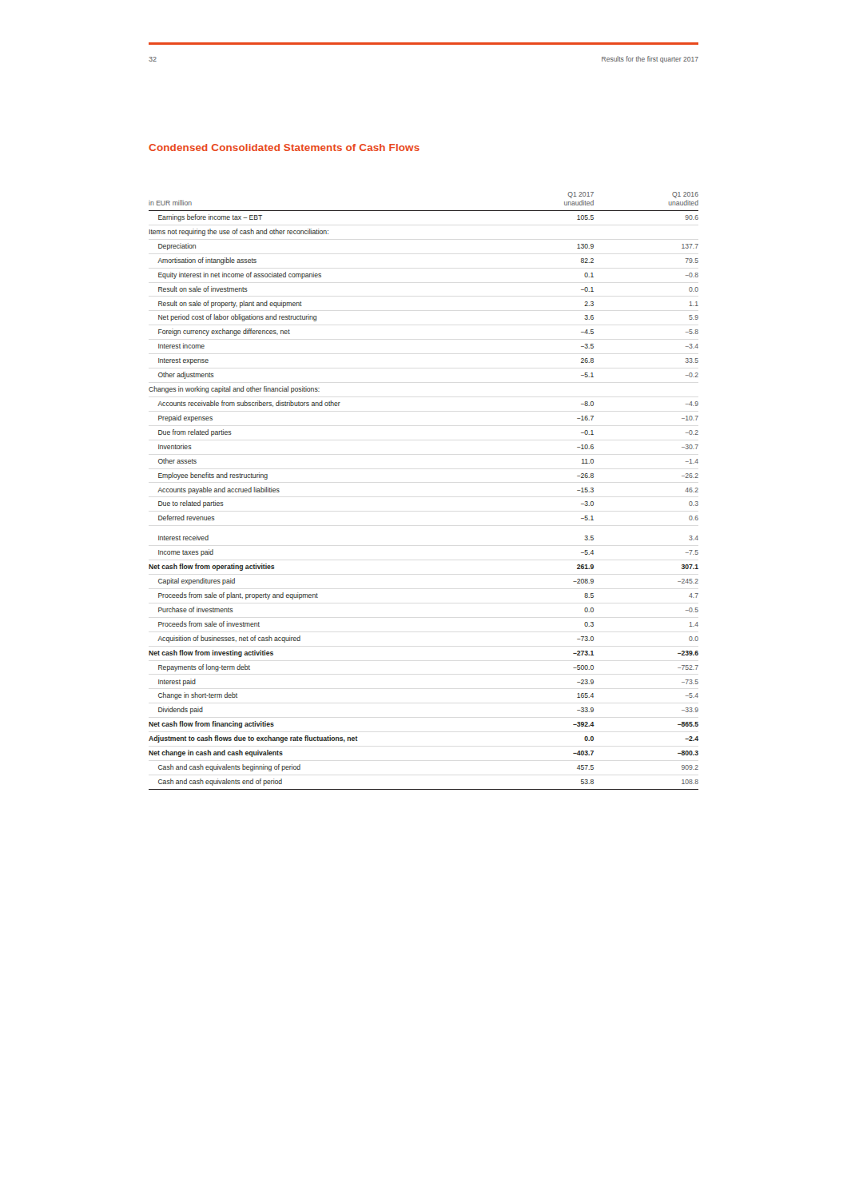32
Results for the first quarter 2017
Condensed Consolidated Statements of Cash Flows
| | Q1 2017 | Q1 2016 |
| --- | --- | --- |
| in EUR million | unaudited | unaudited |
| Earnings before income tax – EBT | 105.5 | 90.6 |
| Items not requiring the use of cash and other reconciliation: | | |
| Depreciation | 130.9 | 137.7 |
| Amortisation of intangible assets | 82.2 | 79.5 |
| Equity interest in net income of associated companies | 0.1 | −0.8 |
| Result on sale of investments | −0.1 | 0.0 |
| Result on sale of property, plant and equipment | 2.3 | 1.1 |
| Net period cost of labor obligations and restructuring | 3.6 | 5.9 |
| Foreign currency exchange differences, net | −4.5 | −5.8 |
| Interest income | −3.5 | −3.4 |
| Interest expense | 26.8 | 33.5 |
| Other adjustments | −5.1 | −0.2 |
| Changes in working capital and other financial positions: | | |
| Accounts receivable from subscribers, distributors and other | −8.0 | −4.9 |
| Prepaid expenses | −16.7 | −10.7 |
| Due from related parties | −0.1 | −0.2 |
| Inventories | −10.6 | −30.7 |
| Other assets | 11.0 | −1.4 |
| Employee benefits and restructuring | −26.8 | −26.2 |
| Accounts payable and accrued liabilities | −15.3 | 46.2 |
| Due to related parties | −3.0 | 0.3 |
| Deferred revenues | −5.1 | 0.6 |
| Interest received | 3.5 | 3.4 |
| Income taxes paid | −5.4 | −7.5 |
| Net cash flow from operating activities | 261.9 | 307.1 |
| Capital expenditures paid | −208.9 | −245.2 |
| Proceeds from sale of plant, property and equipment | 8.5 | 4.7 |
| Purchase of investments | 0.0 | −0.5 |
| Proceeds from sale of investment | 0.3 | 1.4 |
| Acquisition of businesses, net of cash acquired | −73.0 | 0.0 |
| Net cash flow from investing activities | −273.1 | −239.6 |
| Repayments of long-term debt | −500.0 | −752.7 |
| Interest paid | −23.9 | −73.5 |
| Change in short-term debt | 165.4 | −5.4 |
| Dividends paid | −33.9 | −33.9 |
| Net cash flow from financing activities | −392.4 | −865.5 |
| Adjustment to cash flows due to exchange rate fluctuations, net | 0.0 | −2.4 |
| Net change in cash and cash equivalents | −403.7 | −800.3 |
| Cash and cash equivalents beginning of period | 457.5 | 909.2 |
| Cash and cash equivalents end of period | 53.8 | 108.8 |